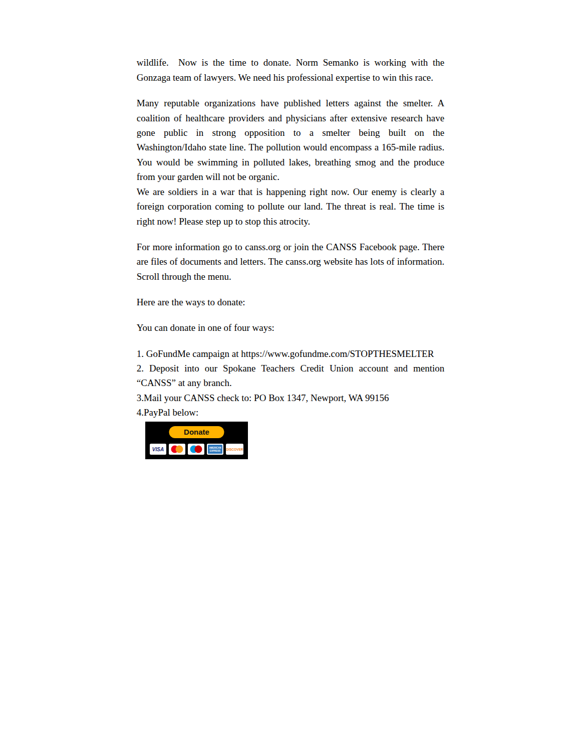wildlife. Now is the time to donate. Norm Semanko is working with the Gonzaga team of lawyers. We need his professional expertise to win this race.
Many reputable organizations have published letters against the smelter. A coalition of healthcare providers and physicians after extensive research have gone public in strong opposition to a smelter being built on the Washington/Idaho state line. The pollution would encompass a 165-mile radius. You would be swimming in polluted lakes, breathing smog and the produce from your garden will not be organic.
We are soldiers in a war that is happening right now. Our enemy is clearly a foreign corporation coming to pollute our land. The threat is real. The time is right now! Please step up to stop this atrocity.
For more information go to canss.org or join the CANSS Facebook page. There are files of documents and letters. The canss.org website has lots of information. Scroll through the menu.
Here are the ways to donate:
You can donate in one of four ways:
1. GoFundMe campaign at https://www.gofundme.com/STOPTHESMELTER
2. Deposit into our Spokane Teachers Credit Union account and mention “CANSS” at any branch.
3.Mail your CANSS check to: PO Box 1347, Newport, WA 99156
4.PayPal below: